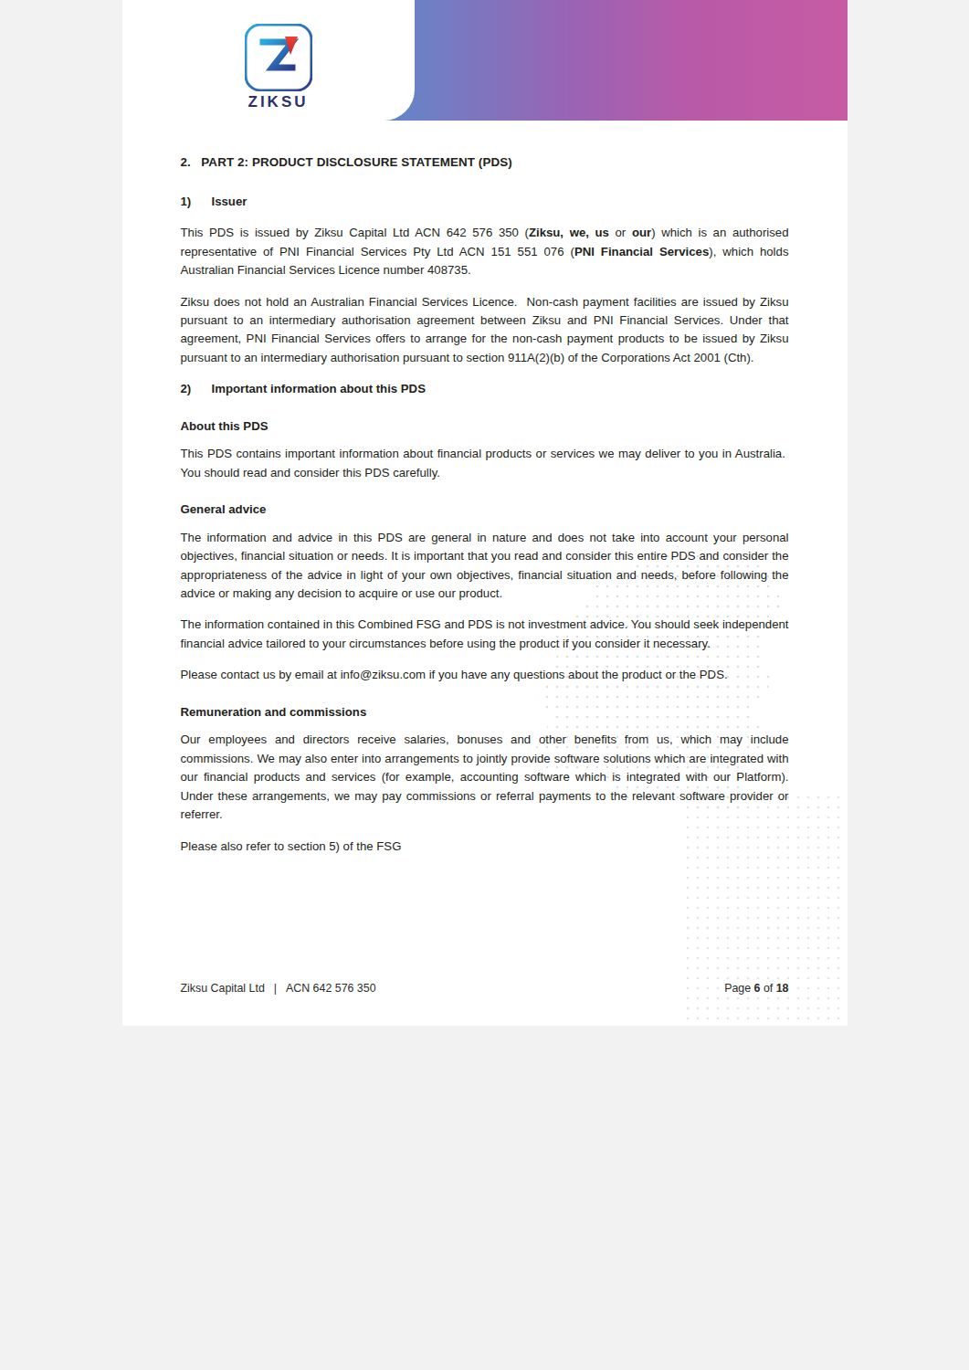ZIKSU
2. PART 2: PRODUCT DISCLOSURE STATEMENT (PDS)
1) Issuer
This PDS is issued by Ziksu Capital Ltd ACN 642 576 350 (Ziksu, we, us or our) which is an authorised representative of PNI Financial Services Pty Ltd ACN 151 551 076 (PNI Financial Services), which holds Australian Financial Services Licence number 408735.
Ziksu does not hold an Australian Financial Services Licence. Non-cash payment facilities are issued by Ziksu pursuant to an intermediary authorisation agreement between Ziksu and PNI Financial Services. Under that agreement, PNI Financial Services offers to arrange for the non-cash payment products to be issued by Ziksu pursuant to an intermediary authorisation pursuant to section 911A(2)(b) of the Corporations Act 2001 (Cth).
2) Important information about this PDS
About this PDS
This PDS contains important information about financial products or services we may deliver to you in Australia. You should read and consider this PDS carefully.
General advice
The information and advice in this PDS are general in nature and does not take into account your personal objectives, financial situation or needs. It is important that you read and consider this entire PDS and consider the appropriateness of the advice in light of your own objectives, financial situation and needs, before following the advice or making any decision to acquire or use our product.
The information contained in this Combined FSG and PDS is not investment advice. You should seek independent financial advice tailored to your circumstances before using the product if you consider it necessary.
Please contact us by email at info@ziksu.com if you have any questions about the product or the PDS.
Remuneration and commissions
Our employees and directors receive salaries, bonuses and other benefits from us, which may include commissions. We may also enter into arrangements to jointly provide software solutions which are integrated with our financial products and services (for example, accounting software which is integrated with our Platform). Under these arrangements, we may pay commissions or referral payments to the relevant software provider or referrer.
Please also refer to section 5) of the FSG
Ziksu Capital Ltd|ACN 642 576 350
Page 6 of 18